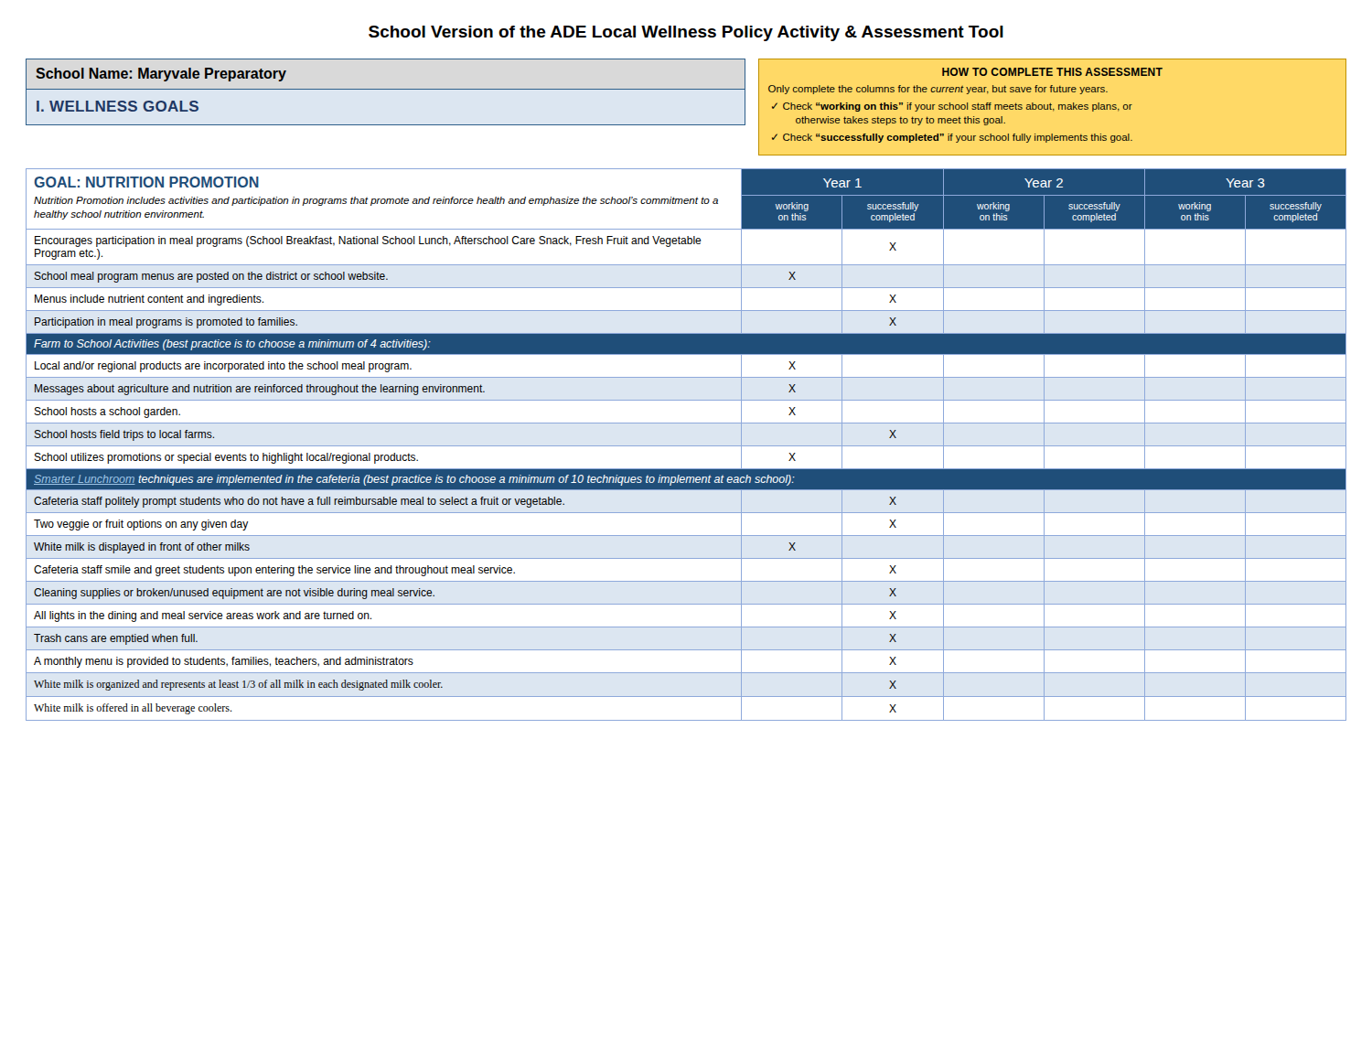School Version of the ADE Local Wellness Policy Activity & Assessment Tool
School Name: Maryvale Preparatory
I. WELLNESS GOALS
HOW TO COMPLETE THIS ASSESSMENT
Only complete the columns for the current year, but save for future years.
Check “working on this” if your school staff meets about, makes plans, or otherwise takes steps to try to meet this goal.
Check “successfully completed” if your school fully implements this goal.
| GOAL: NUTRITION PROMOTION Nutrition Promotion includes activities and participation in programs that promote and reinforce health and emphasize the school’s commitment to a healthy school nutrition environment. | Year 1 | Year 2 | Year 3 |
| working on this | successfully completed | working on this | successfully completed | working on this | successfully completed |
| Encourages participation in meal programs (School Breakfast, National School Lunch, Afterschool Care Snack, Fresh Fruit and Vegetable Program etc.). | | X | | | | |
| School meal program menus are posted on the district or school website. | X | | | | | |
| Menus include nutrient content and ingredients. | | X | | | | |
| Participation in meal programs is promoted to families. | | X | | | | |
| Farm to School Activities (best practice is to choose a minimum of 4 activities): |
| Local and/or regional products are incorporated into the school meal program. | X | | | | | |
| Messages about agriculture and nutrition are reinforced throughout the learning environment. | X | | | | | |
| School hosts a school garden. | X | | | | | |
| School hosts field trips to local farms. | | X | | | | |
| School utilizes promotions or special events to highlight local/regional products. | X | | | | | |
| Smarter Lunchroom techniques are implemented in the cafeteria (best practice is to choose a minimum of 10 techniques to implement at each school): |
| Cafeteria staff politely prompt students who do not have a full reimbursable meal to select a fruit or vegetable. | | X | | | | |
| Two veggie or fruit options on any given day | | X | | | | |
| White milk is displayed in front of other milks | X | | | | | |
| Cafeteria staff smile and greet students upon entering the service line and throughout meal service. | | X | | | | |
| Cleaning supplies or broken/unused equipment are not visible during meal service. | | X | | | | |
| All lights in the dining and meal service areas work and are turned on. | | X | | | | |
| Trash cans are emptied when full. | | X | | | | |
| A monthly menu is provided to students, families, teachers, and administrators | | X | | | | |
| White milk is organized and represents at least 1/3 of all milk in each designated milk cooler. | | X | | | | |
| White milk is offered in all beverage coolers. | | X | | | | |